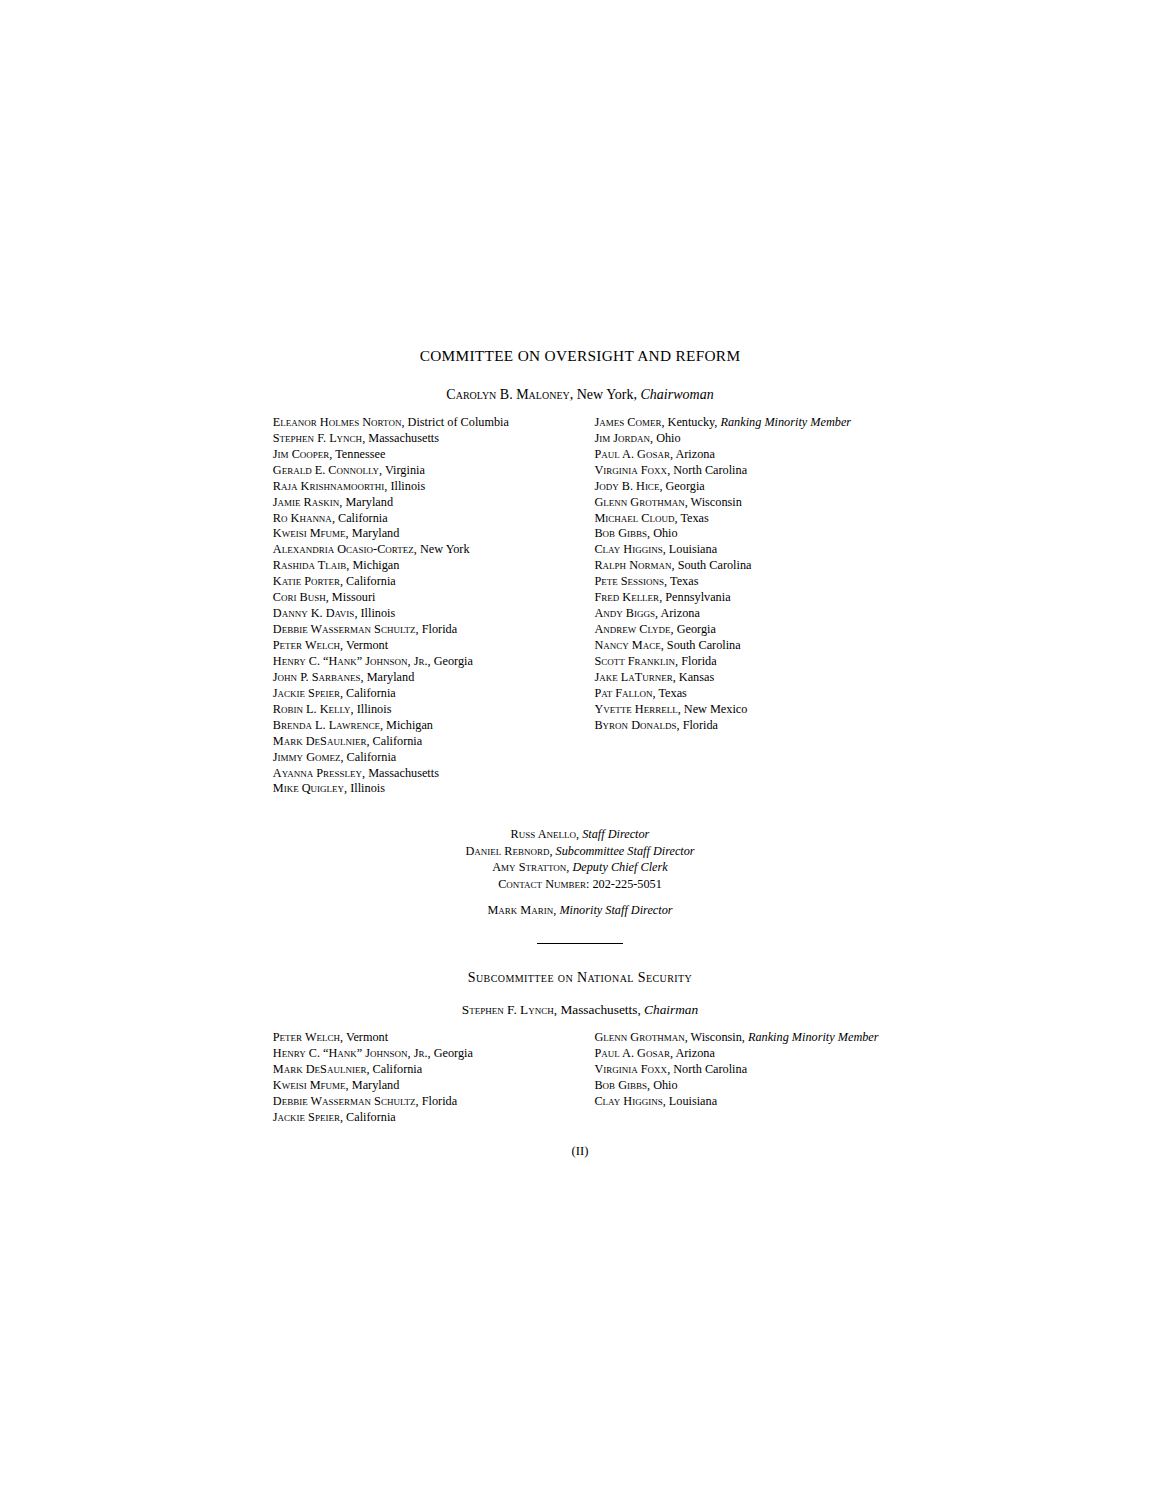COMMITTEE ON OVERSIGHT AND REFORM
Carolyn B. Maloney, New York, Chairwoman
Eleanor Holmes Norton, District of Columbia
Stephen F. Lynch, Massachusetts
Jim Cooper, Tennessee
Gerald E. Connolly, Virginia
Raja Krishnamoorthi, Illinois
Jamie Raskin, Maryland
Ro Khanna, California
Kweisi Mfume, Maryland
Alexandria Ocasio-Cortez, New York
Rashida Tlaib, Michigan
Katie Porter, California
Cori Bush, Missouri
Danny K. Davis, Illinois
Debbie Wasserman Schultz, Florida
Peter Welch, Vermont
Henry C. “Hank” Johnson, Jr., Georgia
John P. Sarbanes, Maryland
Jackie Speier, California
Robin L. Kelly, Illinois
Brenda L. Lawrence, Michigan
Mark DeSaulnier, California
Jimmy Gomez, California
Ayanna Pressley, Massachusetts
Mike Quigley, Illinois
James Comer, Kentucky, Ranking Minority Member
Jim Jordan, Ohio
Paul A. Gosar, Arizona
Virginia Foxx, North Carolina
Jody B. Hice, Georgia
Glenn Grothman, Wisconsin
Michael Cloud, Texas
Bob Gibbs, Ohio
Clay Higgins, Louisiana
Ralph Norman, South Carolina
Pete Sessions, Texas
Fred Keller, Pennsylvania
Andy Biggs, Arizona
Andrew Clyde, Georgia
Nancy Mace, South Carolina
Scott Franklin, Florida
Jake LaTurner, Kansas
Pat Fallon, Texas
Yvette Herrell, New Mexico
Byron Donalds, Florida
Russ Anello, Staff Director
Daniel Rebnord, Subcommittee Staff Director
Amy Stratton, Deputy Chief Clerk
Contact Number: 202-225-5051
Mark Marin, Minority Staff Director
Subcommittee on National Security
Stephen F. Lynch, Massachusetts, Chairman
Peter Welch, Vermont
Henry C. “Hank” Johnson, Jr., Georgia
Mark DeSaulnier, California
Kweisi Mfume, Maryland
Debbie Wasserman Schultz, Florida
Jackie Speier, California
Glenn Grothman, Wisconsin, Ranking Minority Member
Paul A. Gosar, Arizona
Virginia Foxx, North Carolina
Bob Gibbs, Ohio
Clay Higgins, Louisiana
(II)